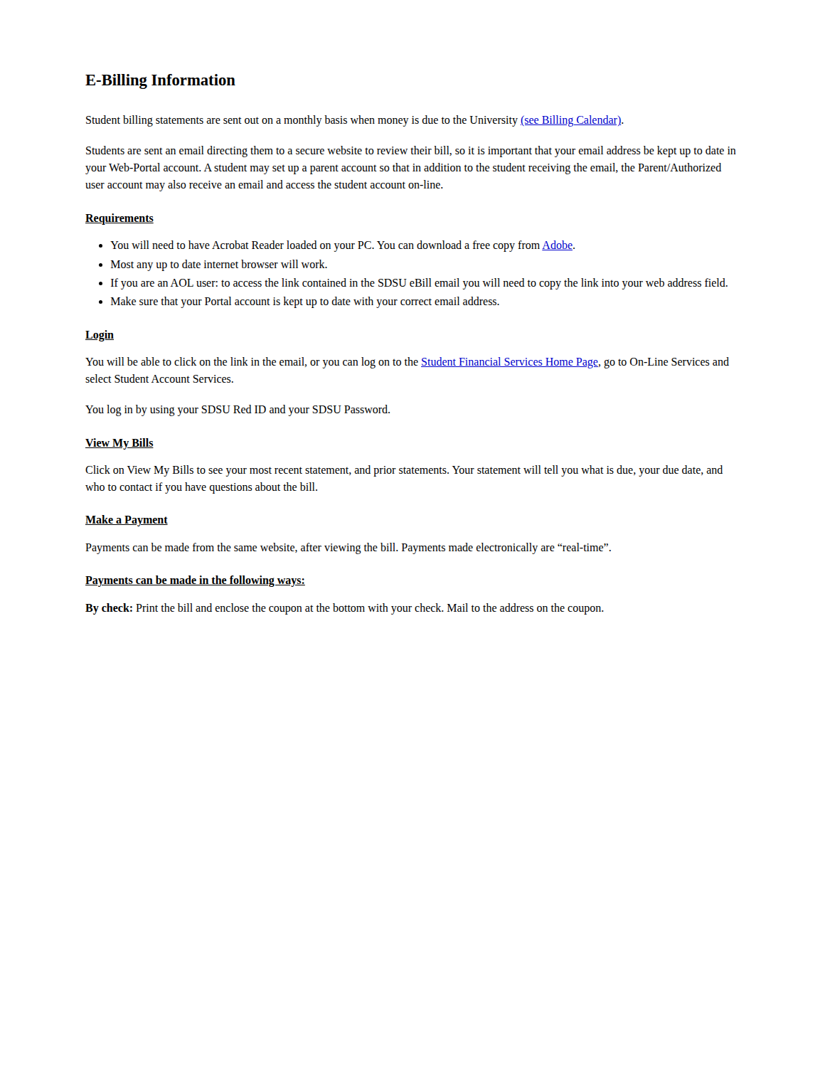E-Billing Information
Student billing statements are sent out on a monthly basis when money is due to the University (see Billing Calendar).
Students are sent an email directing them to a secure website to review their bill, so it is important that your email address be kept up to date in your Web-Portal account. A student may set up a parent account so that in addition to the student receiving the email, the Parent/Authorized user account may also receive an email and access the student account on-line.
Requirements
You will need to have Acrobat Reader loaded on your PC. You can download a free copy from Adobe.
Most any up to date internet browser will work.
If you are an AOL user: to access the link contained in the SDSU eBill email you will need to copy the link into your web address field.
Make sure that your Portal account is kept up to date with your correct email address.
Login
You will be able to click on the link in the email, or you can log on to the Student Financial Services Home Page, go to On-Line Services and select Student Account Services.
You log in by using your SDSU Red ID and your SDSU Password.
View My Bills
Click on View My Bills to see your most recent statement, and prior statements. Your statement will tell you what is due, your due date, and who to contact if you have questions about the bill.
Make a Payment
Payments can be made from the same website, after viewing the bill. Payments made electronically are “real-time”.
Payments can be made in the following ways:
By check: Print the bill and enclose the coupon at the bottom with your check. Mail to the address on the coupon.